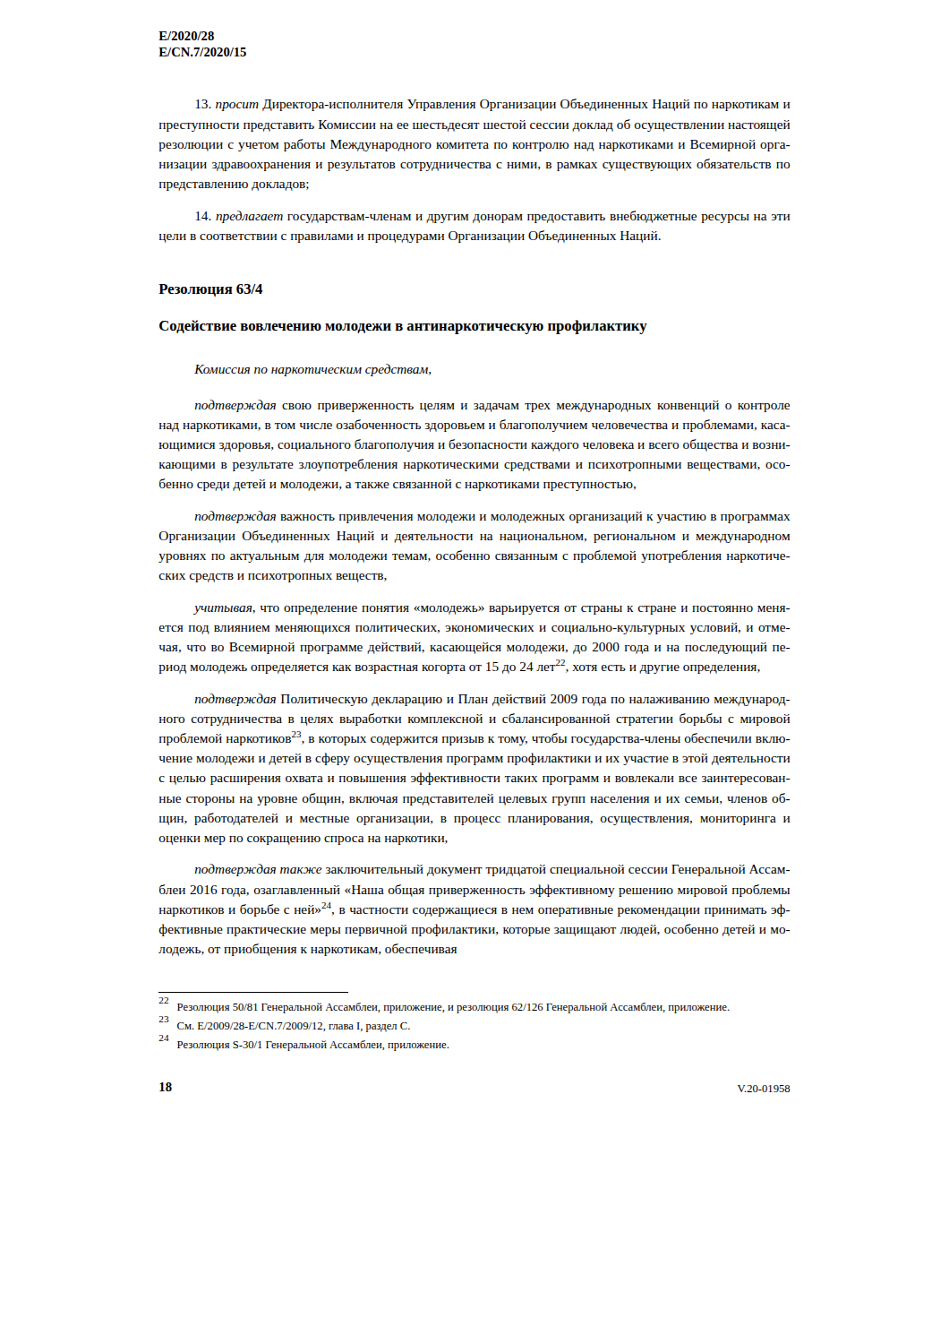E/2020/28
E/CN.7/2020/15
13. просит Директора-исполнителя Управления Организации Объединенных Наций по наркотикам и преступности представить Комиссии на ее шестьдесят шестой сессии доклад об осуществлении настоящей резолюции с учетом работы Международного комитета по контролю над наркотиками и Всемирной организации здравоохранения и результатов сотрудничества с ними, в рамках существующих обязательств по представлению докладов;
14. предлагает государствам-членам и другим донорам предоставить внебюджетные ресурсы на эти цели в соответствии с правилами и процедурами Организации Объединенных Наций.
Резолюция 63/4
Содействие вовлечению молодежи в антинаркотическую профилактику
Комиссия по наркотическим средствам,
подтверждая свою приверженность целям и задачам трех международных конвенций о контроле над наркотиками, в том числе озабоченность здоровьем и благополучием человечества и проблемами, касающимися здоровья, социального благополучия и безопасности каждого человека и всего общества и возникающими в результате злоупотребления наркотическими средствами и психотропными веществами, особенно среди детей и молодежи, а также связанной с наркотиками преступностью,
подтверждая важность привлечения молодежи и молодежных организаций к участию в программах Организации Объединенных Наций и деятельности на национальном, региональном и международном уровнях по актуальным для молодежи темам, особенно связанным с проблемой употребления наркотических средств и психотропных веществ,
учитывая, что определение понятия «молодежь» варьируется от страны к стране и постоянно меняется под влиянием меняющихся политических, экономических и социально-культурных условий, и отмечая, что во Всемирной программе действий, касающейся молодежи, до 2000 года и на последующий период молодежь определяется как возрастная когорта от 15 до 24 лет22, хотя есть и другие определения,
подтверждая Политическую декларацию и План действий 2009 года по налаживанию международного сотрудничества в целях выработки комплексной и сбалансированной стратегии борьбы с мировой проблемой наркотиков23, в которых содержится призыв к тому, чтобы государства-члены обеспечили включение молодежи и детей в сферу осуществления программ профилактики и их участие в этой деятельности с целью расширения охвата и повышения эффективности таких программ и вовлекали все заинтересованные стороны на уровне общин, включая представителей целевых групп населения и их семьи, членов общин, работодателей и местные организации, в процесс планирования, осуществления, мониторинга и оценки мер по сокращению спроса на наркотики,
подтверждая также заключительный документ тридцатой специальной сессии Генеральной Ассамблеи 2016 года, озаглавленный «Наша общая приверженность эффективному решению мировой проблемы наркотиков и борьбе с ней»24, в частности содержащиеся в нем оперативные рекомендации принимать эффективные практические меры первичной профилактики, которые защищают людей, особенно детей и молодежь, от приобщения к наркотикам, обеспечивая
22 Резолюция 50/81 Генеральной Ассамблеи, приложение, и резолюция 62/126 Генеральной Ассамблеи, приложение.
23 См. E/2009/28-E/CN.7/2009/12, глава I, раздел C.
24 Резолюция S-30/1 Генеральной Ассамблеи, приложение.
18 V.20-01958